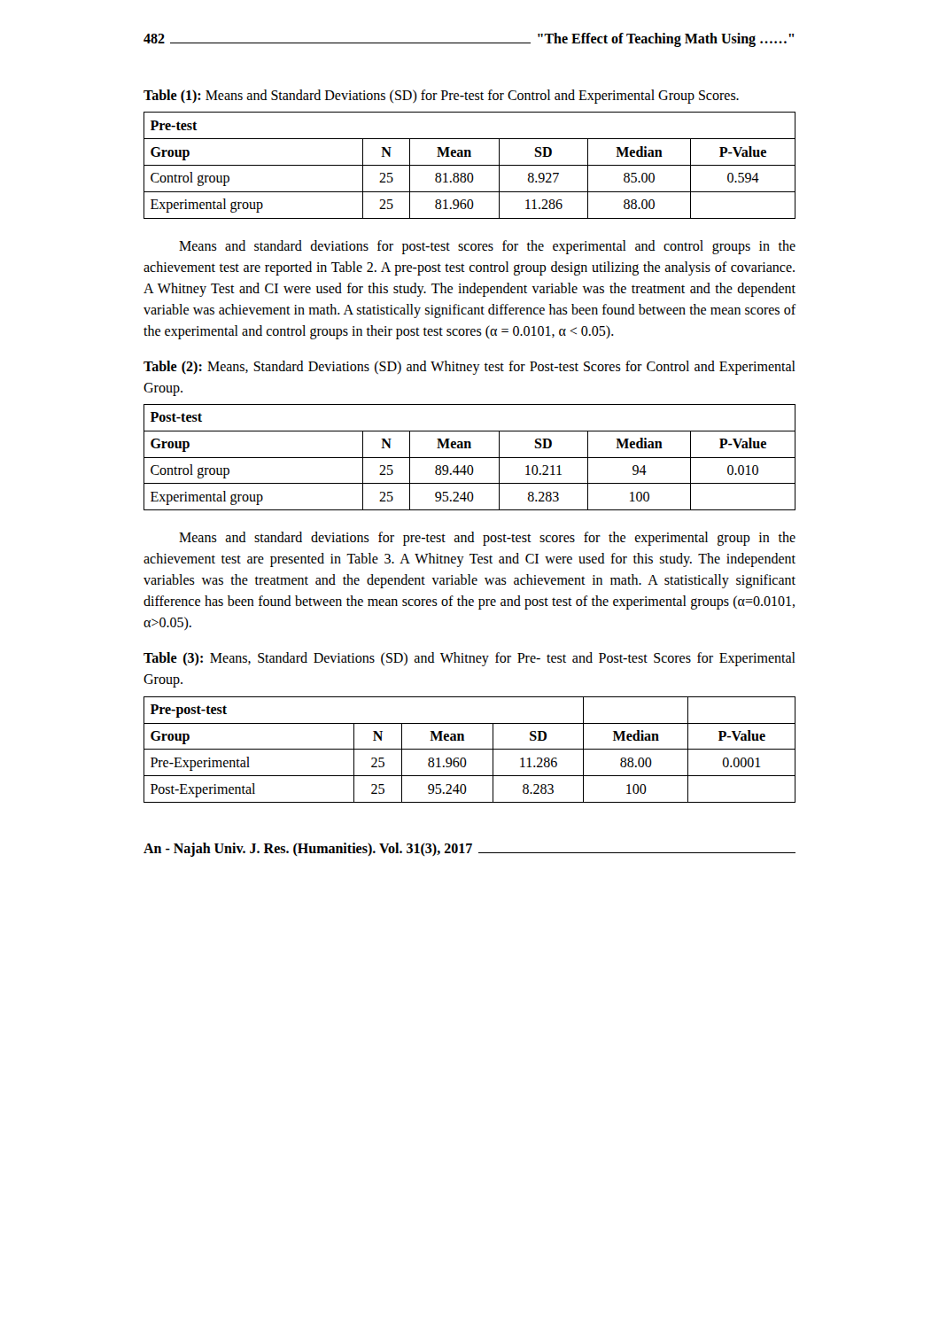482 "The Effect of Teaching Math Using ……"
Table (1): Means and Standard Deviations (SD) for Pre-test for Control and Experimental Group Scores.
| Pre-test |
| Group | N | Mean | SD | Median | P-Value |
| Control group | 25 | 81.880 | 8.927 | 85.00 | 0.594 |
| Experimental group | 25 | 81.960 | 11.286 | 88.00 | |
Means and standard deviations for post-test scores for the experimental and control groups in the achievement test are reported in Table 2. A pre-post test control group design utilizing the analysis of covariance. A Whitney Test and CI were used for this study. The independent variable was the treatment and the dependent variable was achievement in math. A statistically significant difference has been found between the mean scores of the experimental and control groups in their post test scores (α = 0.0101, α < 0.05).
Table (2): Means, Standard Deviations (SD) and Whitney test for Post-test Scores for Control and Experimental Group.
| Post-test |
| Group | N | Mean | SD | Median | P-Value |
| Control group | 25 | 89.440 | 10.211 | 94 | 0.010 |
| Experimental group | 25 | 95.240 | 8.283 | 100 | |
Means and standard deviations for pre-test and post-test scores for the experimental group in the achievement test are presented in Table 3. A Whitney Test and CI were used for this study. The independent variables was the treatment and the dependent variable was achievement in math. A statistically significant difference has been found between the mean scores of the pre and post test of the experimental groups (α=0.0101, α>0.05).
Table (3): Means, Standard Deviations (SD) and Whitney for Pre- test and Post-test Scores for Experimental Group.
| Pre-post-test | | |
| Group | N | Mean | SD | Median | P-Value |
| Pre-Experimental | 25 | 81.960 | 11.286 | 88.00 | 0.0001 |
| Post-Experimental | 25 | 95.240 | 8.283 | 100 | |
An - Najah Univ. J. Res. (Humanities). Vol. 31(3), 2017